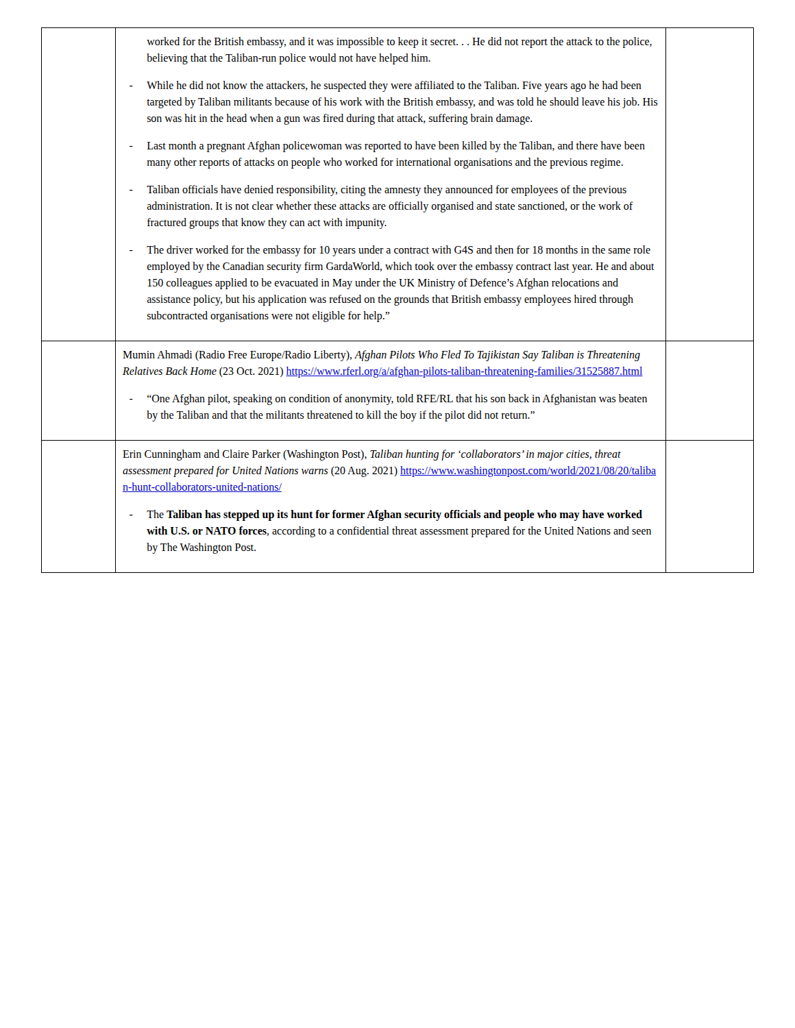| | worked for the British embassy, and it was impossible to keep it secret. . . He did not report the attack to the police, believing that the Taliban-run police would not have helped him. While he did not know the attackers, he suspected they were affiliated to the Taliban. Five years ago he had been targeted by Taliban militants because of his work with the British embassy, and was told he should leave his job. His son was hit in the head when a gun was fired during that attack, suffering brain damage. Last month a pregnant Afghan policewoman was reported to have been killed by the Taliban, and there have been many other reports of attacks on people who worked for international organisations and the previous regime. Taliban officials have denied responsibility, citing the amnesty they announced for employees of the previous administration. It is not clear whether these attacks are officially organised and state sanctioned, or the work of fractured groups that know they can act with impunity. The driver worked for the embassy for 10 years under a contract with G4S and then for 18 months in the same role employed by the Canadian security firm GardaWorld, which took over the embassy contract last year. He and about 150 colleagues applied to be evacuated in May under the UK Ministry of Defence’s Afghan relocations and assistance policy, but his application was refused on the grounds that British embassy employees hired through subcontracted organisations were not eligible for help.” | |
| | Mumin Ahmadi (Radio Free Europe/Radio Liberty), Afghan Pilots Who Fled To Tajikistan Say Taliban is Threatening Relatives Back Home (23 Oct. 2021) https://www.rferl.org/a/afghan-pilots-taliban-threatening-families/31525887.html “One Afghan pilot, speaking on condition of anonymity, told RFE/RL that his son back in Afghanistan was beaten by the Taliban and that the militants threatened to kill the boy if the pilot did not return.” | |
| | Erin Cunningham and Claire Parker (Washington Post), Taliban hunting for ‘collaborators’ in major cities, threat assessment prepared for United Nations warns (20 Aug. 2021) https://www.washingtonpost.com/world/2021/08/20/taliban-hunt-collaborators-united-nations/ The Taliban has stepped up its hunt for former Afghan security officials and people who may have worked with U.S. or NATO forces , according to a confidential threat assessment prepared for the United Nations and seen by The Washington Post. | |